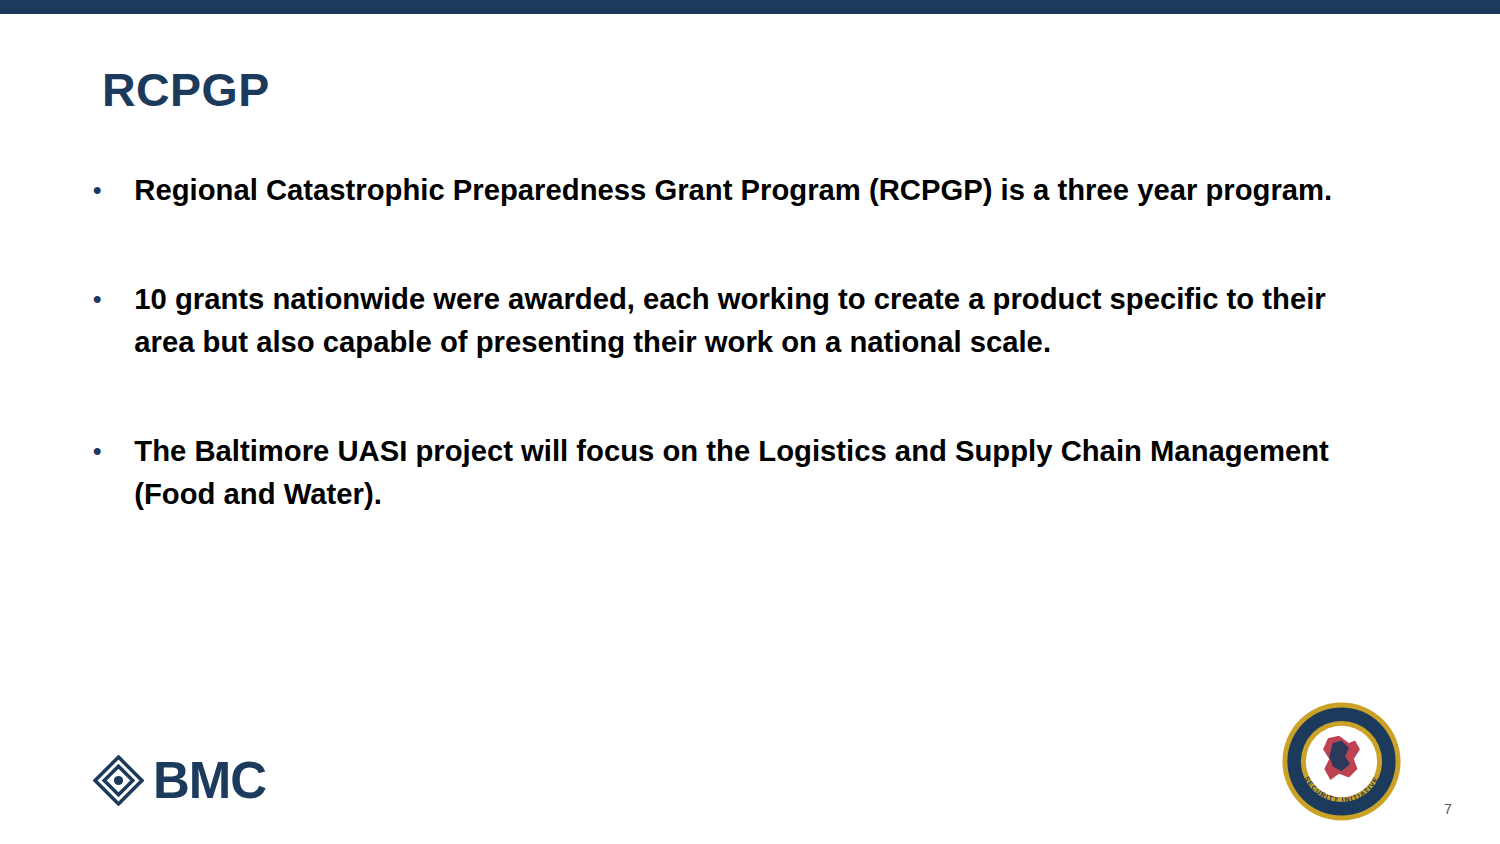RCPGP
Regional Catastrophic Preparedness Grant Program (RCPGP) is a three year program.
10 grants nationwide were awarded, each working to create a product specific to their area but also capable of presenting their work on a national scale.
The Baltimore UASI project will focus on the Logistics and Supply Chain Management (Food and Water).
BMC
BALTIMORE URBAN AREA SECURITY INITIATIVE
7